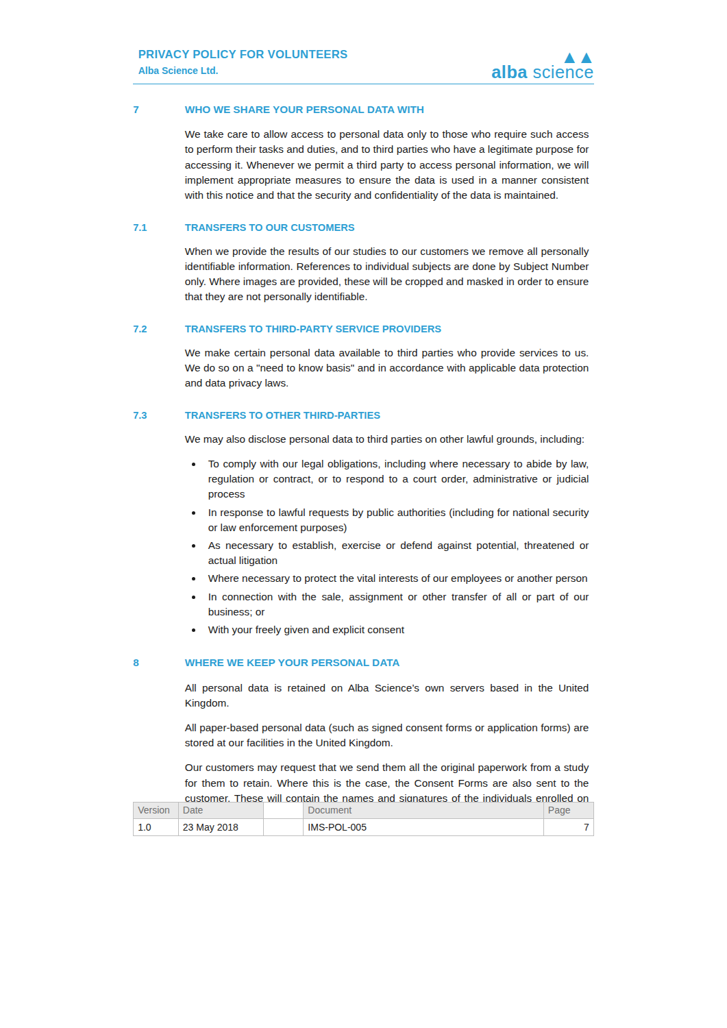Privacy Policy for Volunteers
Alba Science Ltd.
▲▲ alba science
7 Who we share your personal data with
We take care to allow access to personal data only to those who require such access to perform their tasks and duties, and to third parties who have a legitimate purpose for accessing it. Whenever we permit a third party to access personal information, we will implement appropriate measures to ensure the data is used in a manner consistent with this notice and that the security and confidentiality of the data is maintained.
7.1 Transfers to our customers
When we provide the results of our studies to our customers we remove all personally identifiable information. References to individual subjects are done by Subject Number only. Where images are provided, these will be cropped and masked in order to ensure that they are not personally identifiable.
7.2 Transfers to third-party service providers
We make certain personal data available to third parties who provide services to us. We do so on a "need to know basis" and in accordance with applicable data protection and data privacy laws.
7.3 Transfers to other third-parties
We may also disclose personal data to third parties on other lawful grounds, including:
To comply with our legal obligations, including where necessary to abide by law, regulation or contract, or to respond to a court order, administrative or judicial process
In response to lawful requests by public authorities (including for national security or law enforcement purposes)
As necessary to establish, exercise or defend against potential, threatened or actual litigation
Where necessary to protect the vital interests of our employees or another person
In connection with the sale, assignment or other transfer of all or part of our business; or
With your freely given and explicit consent
8 Where we keep your personal data
All personal data is retained on Alba Science’s own servers based in the United Kingdom.
All paper-based personal data (such as signed consent forms or application forms) are stored at our facilities in the United Kingdom.
Our customers may request that we send them all the original paperwork from a study for them to retain. Where this is the case, the Consent Forms are also sent to the customer. These will contain the names and signatures of the individuals enrolled on the study.
| Version | Date | | Document | Page |
| --- | --- | --- | --- | --- |
| 1.0 | 23 May 2018 | | IMS-POL-005 | 7 |